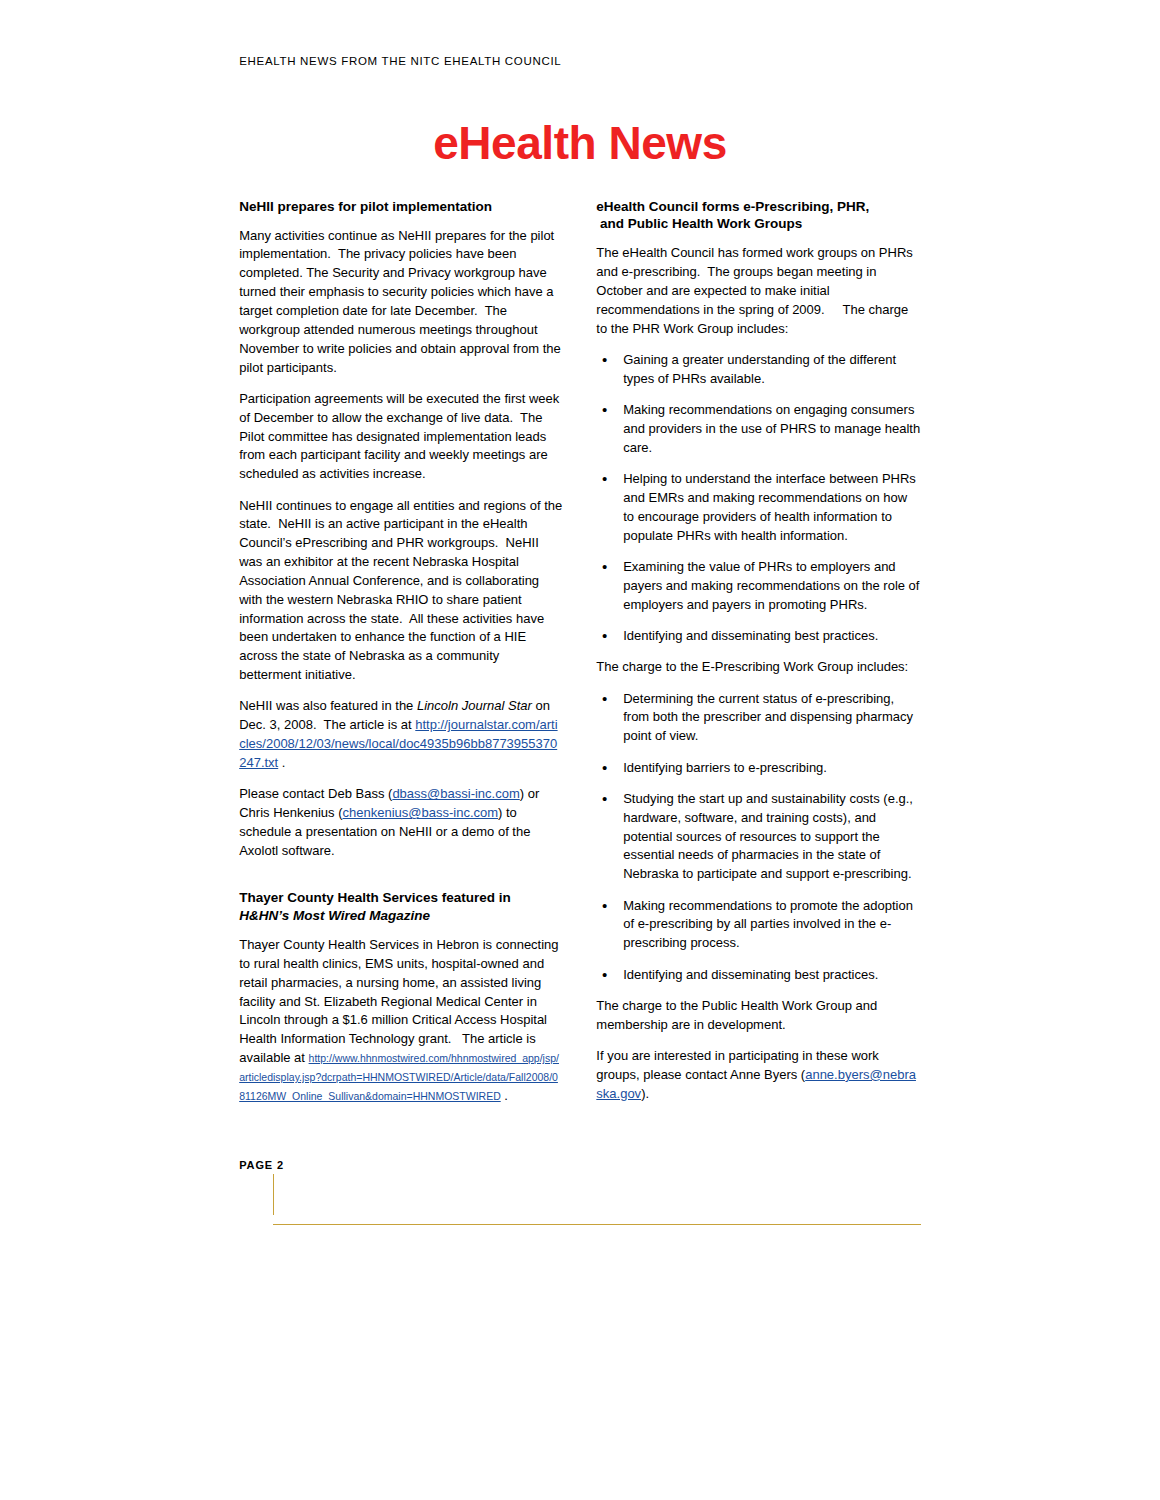eHealth News from the NITC eHealth Council
eHealth News
NeHII prepares for pilot implementation
Many activities continue as NeHII prepares for the pilot implementation. The privacy policies have been completed. The Security and Privacy workgroup have turned their emphasis to security policies which have a target completion date for late December. The workgroup attended numerous meetings throughout November to write policies and obtain approval from the pilot participants.
Participation agreements will be executed the first week of December to allow the exchange of live data. The Pilot committee has designated implementation leads from each participant facility and weekly meetings are scheduled as activities increase.
NeHII continues to engage all entities and regions of the state. NeHII is an active participant in the eHealth Council’s ePrescribing and PHR workgroups. NeHII was an exhibitor at the recent Nebraska Hospital Association Annual Conference, and is collaborating with the western Nebraska RHIO to share patient information across the state. All these activities have been undertaken to enhance the function of a HIE across the state of Nebraska as a community betterment initiative.
NeHII was also featured in the Lincoln Journal Star on Dec. 3, 2008. The article is at http://journalstar.com/articles/2008/12/03/news/local/doc4935b96bb8773955370247.txt .
Please contact Deb Bass (dbass@bassi-inc.com) or Chris Henkenius (chenkenius@bass-inc.com) to schedule a presentation on NeHII or a demo of the Axolotl software.
Thayer County Health Services featured in H&HN’s Most Wired Magazine
Thayer County Health Services in Hebron is connecting to rural health clinics, EMS units, hospital-owned and retail pharmacies, a nursing home, an assisted living facility and St. Elizabeth Regional Medical Center in Lincoln through a $1.6 million Critical Access Hospital Health Information Technology grant. The article is available at http://www.hhnmostwired.com/hhnmostwired_app/jsp/articledisplay.jsp?dcrpath=HHNMOSTWIRED/Article/data/Fall2008/081126MW_Online_Sullivan&domain=HHNMOSTWIRED .
eHealth Council forms e-Prescribing, PHR,
and Public Health Work Groups
The eHealth Council has formed work groups on PHRs and e-prescribing. The groups began meeting in October and are expected to make initial recommendations in the spring of 2009. The charge to the PHR Work Group includes:
Gaining a greater understanding of the different types of PHRs available.
Making recommendations on engaging consumers and providers in the use of PHRS to manage health care.
Helping to understand the interface between PHRs and EMRs and making recommendations on how to encourage providers of health information to populate PHRs with health information.
Examining the value of PHRs to employers and payers and making recommendations on the role of employers and payers in promoting PHRs.
Identifying and disseminating best practices.
The charge to the E-Prescribing Work Group includes:
Determining the current status of e-prescribing, from both the prescriber and dispensing pharmacy point of view.
Identifying barriers to e-prescribing.
Studying the start up and sustainability costs (e.g., hardware, software, and training costs), and potential sources of resources to support the essential needs of pharmacies in the state of Nebraska to participate and support e-prescribing.
Making recommendations to promote the adoption of e-prescribing by all parties involved in the e-prescribing process.
Identifying and disseminating best practices.
The charge to the Public Health Work Group and membership are in development.
If you are interested in participating in these work groups, please contact Anne Byers (anne.byers@nebraska.gov).
PAGE 2